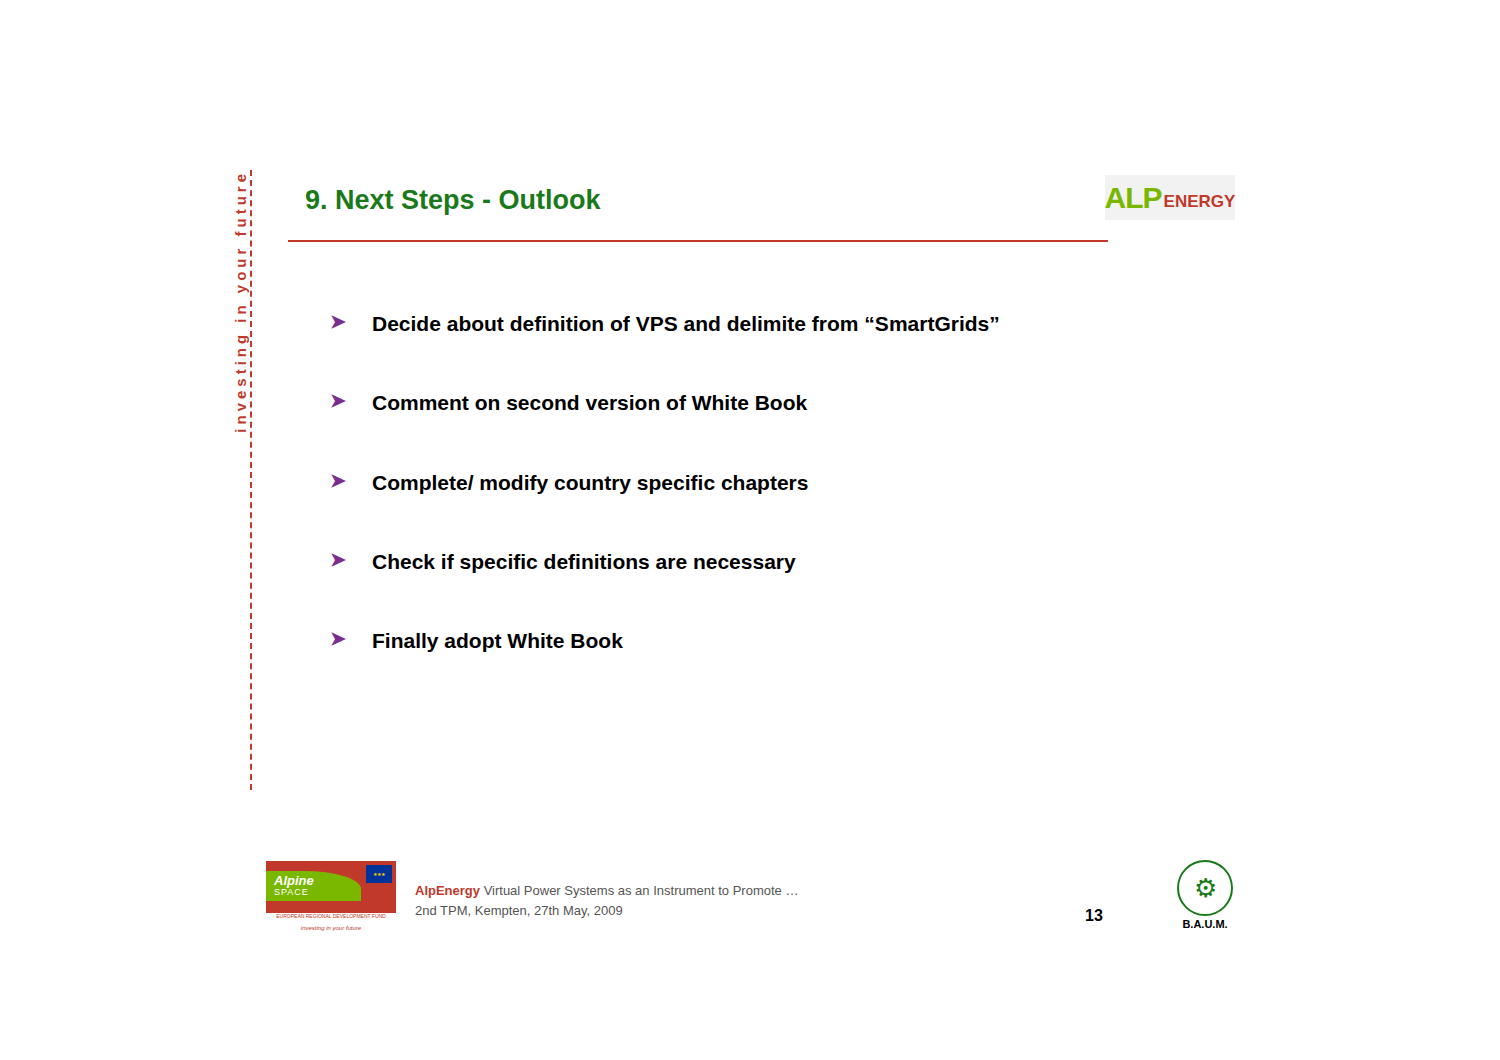investing in your future
9. Next Steps - Outlook
ALP ENERGY
Decide about definition of VPS and delimite from “SmartGrids”
Comment on second version of White Book
Complete/ modify country specific chapters
Check if specific definitions are necessary
Finally adopt White Book
Alpine
SPACE
EUROPEAN REGIONAL DEVELOPMENT FUND
investing in your future
AlpEnergy Virtual Power Systems as an Instrument to Promote …
2nd TPM, Kempten, 27th May, 2009
13
B.A.U.M.